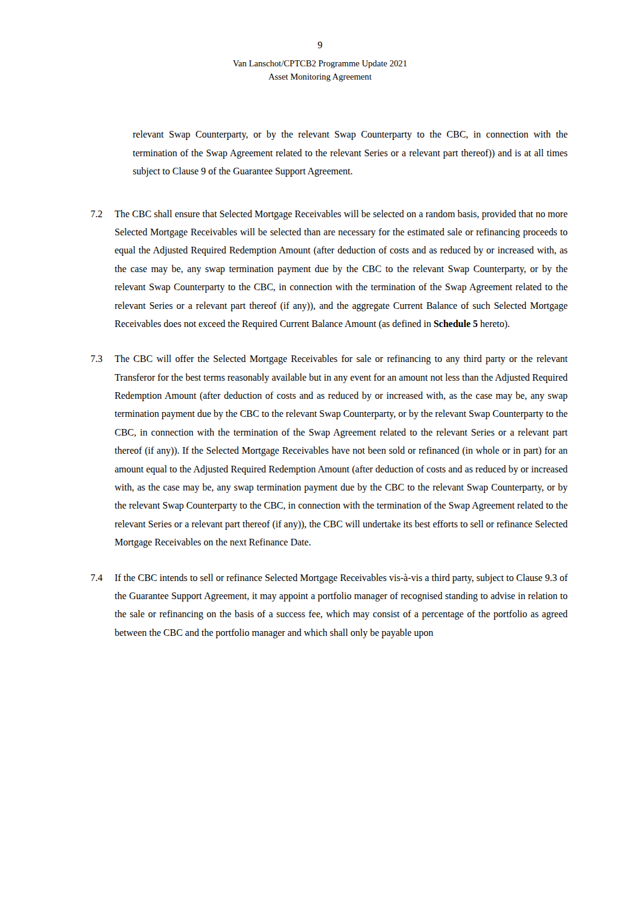9
Van Lanschot/CPTCB2 Programme Update 2021
Asset Monitoring Agreement
relevant Swap Counterparty, or by the relevant Swap Counterparty to the CBC, in connection with the termination of the Swap Agreement related to the relevant Series or a relevant part thereof)) and is at all times subject to Clause 9 of the Guarantee Support Agreement.
7.2
The CBC shall ensure that Selected Mortgage Receivables will be selected on a random basis, provided that no more Selected Mortgage Receivables will be selected than are necessary for the estimated sale or refinancing proceeds to equal the Adjusted Required Redemption Amount (after deduction of costs and as reduced by or increased with, as the case may be, any swap termination payment due by the CBC to the relevant Swap Counterparty, or by the relevant Swap Counterparty to the CBC, in connection with the termination of the Swap Agreement related to the relevant Series or a relevant part thereof (if any)), and the aggregate Current Balance of such Selected Mortgage Receivables does not exceed the Required Current Balance Amount (as defined in Schedule 5 hereto).
7.3
The CBC will offer the Selected Mortgage Receivables for sale or refinancing to any third party or the relevant Transferor for the best terms reasonably available but in any event for an amount not less than the Adjusted Required Redemption Amount (after deduction of costs and as reduced by or increased with, as the case may be, any swap termination payment due by the CBC to the relevant Swap Counterparty, or by the relevant Swap Counterparty to the CBC, in connection with the termination of the Swap Agreement related to the relevant Series or a relevant part thereof (if any)). If the Selected Mortgage Receivables have not been sold or refinanced (in whole or in part) for an amount equal to the Adjusted Required Redemption Amount (after deduction of costs and as reduced by or increased with, as the case may be, any swap termination payment due by the CBC to the relevant Swap Counterparty, or by the relevant Swap Counterparty to the CBC, in connection with the termination of the Swap Agreement related to the relevant Series or a relevant part thereof (if any)), the CBC will undertake its best efforts to sell or refinance Selected Mortgage Receivables on the next Refinance Date.
7.4
If the CBC intends to sell or refinance Selected Mortgage Receivables vis-à-vis a third party, subject to Clause 9.3 of the Guarantee Support Agreement, it may appoint a portfolio manager of recognised standing to advise in relation to the sale or refinancing on the basis of a success fee, which may consist of a percentage of the portfolio as agreed between the CBC and the portfolio manager and which shall only be payable upon